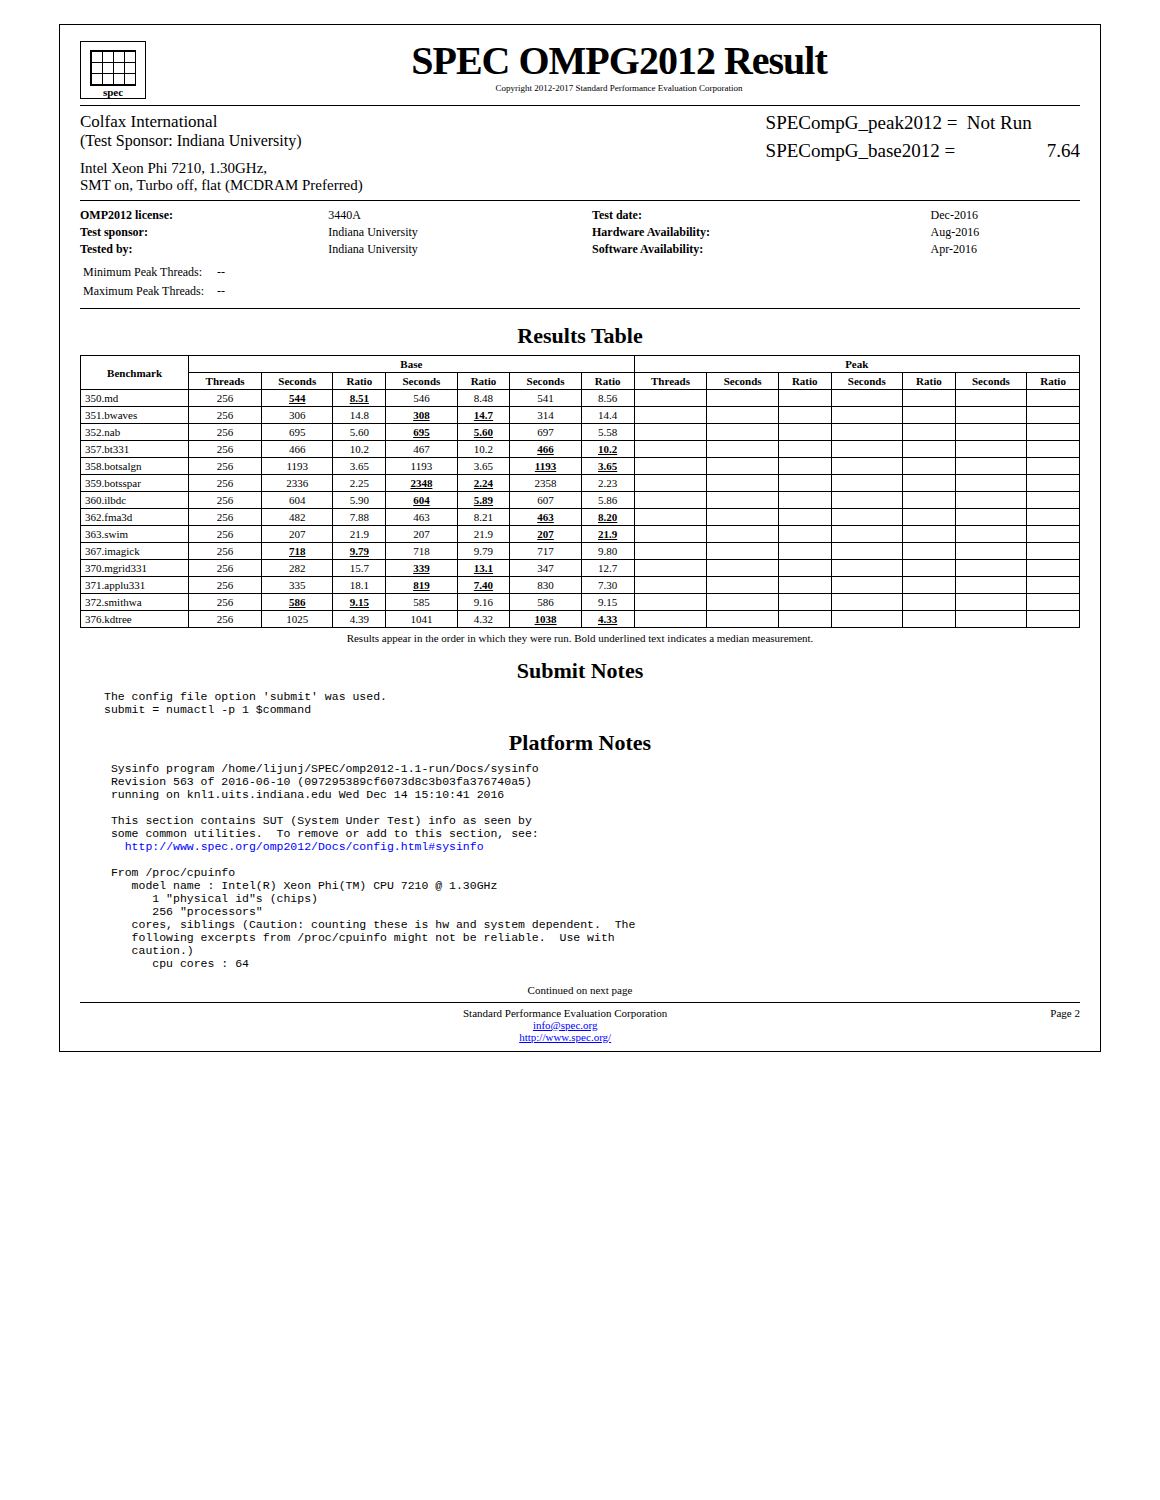spec
SPEC OMPG2012 Result
Copyright 2012-2017 Standard Performance Evaluation Corporation
Colfax International
(Test Sponsor: Indiana University)
Intel Xeon Phi 7210, 1.30GHz,
SMT on, Turbo off, flat (MCDRAM Preferred)
SPECompG_peak2012 = Not Run
SPECompG_base2012 = 7.64
| OMP2012 license: | 3440A |
| Test sponsor: | Indiana University |
| Tested by: | Indiana University |
| Test date: | Dec-2016 |
| Hardware Availability: | Aug-2016 |
| Software Availability: | Apr-2016 |
| Minimum Peak Threads: | -- |
| Maximum Peak Threads: | -- |
Results Table
| Benchmark | Base | Peak |
| --- | --- | --- |
| Threads | Seconds | Ratio | Seconds | Ratio | Seconds | Ratio | Threads | Seconds | Ratio | Seconds | Ratio | Seconds | Ratio |
| 350.md | 256 | 544 | 8.51 | 546 | 8.48 | 541 | 8.56 | | | | | | | |
| 351.bwaves | 256 | 306 | 14.8 | 308 | 14.7 | 314 | 14.4 | | | | | | | |
| 352.nab | 256 | 695 | 5.60 | 695 | 5.60 | 697 | 5.58 | | | | | | | |
| 357.bt331 | 256 | 466 | 10.2 | 467 | 10.2 | 466 | 10.2 | | | | | | | |
| 358.botsalgn | 256 | 1193 | 3.65 | 1193 | 3.65 | 1193 | 3.65 | | | | | | | |
| 359.botsspar | 256 | 2336 | 2.25 | 2348 | 2.24 | 2358 | 2.23 | | | | | | | |
| 360.ilbdc | 256 | 604 | 5.90 | 604 | 5.89 | 607 | 5.86 | | | | | | | |
| 362.fma3d | 256 | 482 | 7.88 | 463 | 8.21 | 463 | 8.20 | | | | | | | |
| 363.swim | 256 | 207 | 21.9 | 207 | 21.9 | 207 | 21.9 | | | | | | | |
| 367.imagick | 256 | 718 | 9.79 | 718 | 9.79 | 717 | 9.80 | | | | | | | |
| 370.mgrid331 | 256 | 282 | 15.7 | 339 | 13.1 | 347 | 12.7 | | | | | | | |
| 371.applu331 | 256 | 335 | 18.1 | 819 | 7.40 | 830 | 7.30 | | | | | | | |
| 372.smithwa | 256 | 586 | 9.15 | 585 | 9.16 | 586 | 9.15 | | | | | | | |
| 376.kdtree | 256 | 1025 | 4.39 | 1041 | 4.32 | 1038 | 4.33 | | | | | | | |
Results appear in the order in which they were run. Bold underlined text indicates a median measurement.
Submit Notes
The config file option 'submit' was used.
submit = numactl -p 1 $command
Platform Notes
 Sysinfo program /home/lijunj/SPEC/omp2012-1.1-run/Docs/sysinfo
 Revision 563 of 2016-06-10 (097295389cf6073d8c3b03fa376740a5)
 running on knl1.uits.indiana.edu Wed Dec 14 15:10:41 2016

 This section contains SUT (System Under Test) info as seen by
 some common utilities.  To remove or add to this section, see:
   http://www.spec.org/omp2012/Docs/config.html#sysinfo

 From /proc/cpuinfo
    model name : Intel(R) Xeon Phi(TM) CPU 7210 @ 1.30GHz
       1 "physical id"s (chips)
       256 "processors"
    cores, siblings (Caution: counting these is hw and system dependent.  The
    following excerpts from /proc/cpuinfo might not be reliable.  Use with
    caution.)
       cpu cores : 64
Continued on next page
Standard Performance Evaluation Corporation
info@spec.org
http://www.spec.org/
Page 2